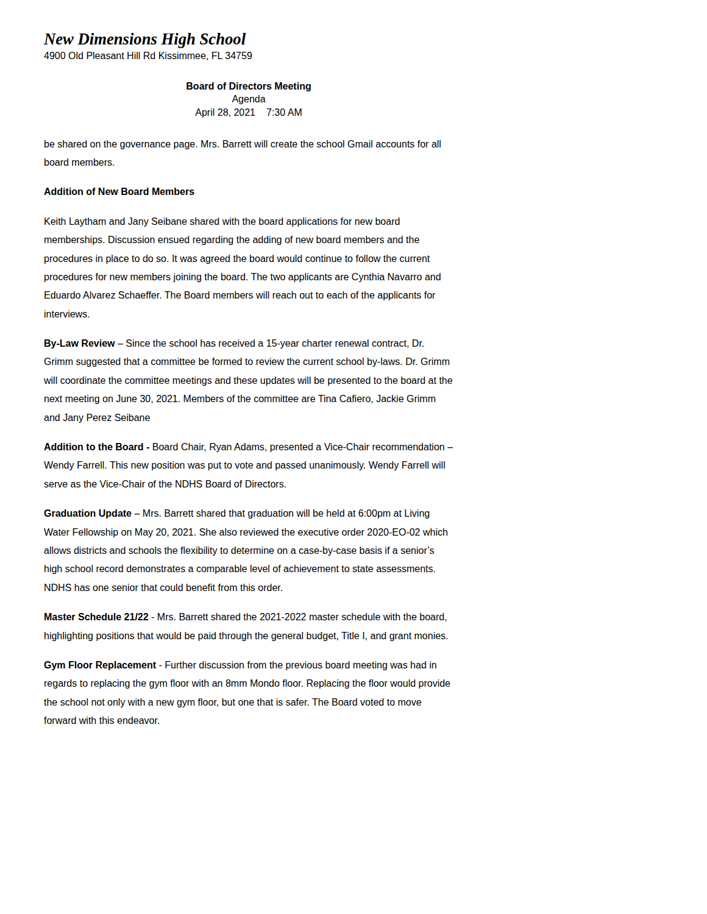New Dimensions High School
4900 Old Pleasant Hill Rd Kissimmee, FL 34759
Board of Directors Meeting
Agenda
April 28, 20217:30 AM
be shared on the governance page. Mrs. Barrett will create the school Gmail accounts for all board members.
Addition of New Board Members
Keith Laytham and Jany Seibane shared with the board applications for new board memberships. Discussion ensued regarding the adding of new board members and the procedures in place to do so. It was agreed the board would continue to follow the current procedures for new members joining the board. The two applicants are Cynthia Navarro and Eduardo Alvarez Schaeffer. The Board members will reach out to each of the applicants for interviews.
By-Law Review – Since the school has received a 15-year charter renewal contract, Dr. Grimm suggested that a committee be formed to review the current school by-laws. Dr. Grimm will coordinate the committee meetings and these updates will be presented to the board at the next meeting on June 30, 2021. Members of the committee are Tina Cafiero, Jackie Grimm and Jany Perez Seibane
Addition to the Board - Board Chair, Ryan Adams, presented a Vice-Chair recommendation – Wendy Farrell. This new position was put to vote and passed unanimously. Wendy Farrell will serve as the Vice-Chair of the NDHS Board of Directors.
Graduation Update – Mrs. Barrett shared that graduation will be held at 6:00pm at Living Water Fellowship on May 20, 2021. She also reviewed the executive order 2020-EO-02 which allows districts and schools the flexibility to determine on a case-by-case basis if a senior’s high school record demonstrates a comparable level of achievement to state assessments. NDHS has one senior that could benefit from this order.
Master Schedule 21/22 - Mrs. Barrett shared the 2021-2022 master schedule with the board, highlighting positions that would be paid through the general budget, Title I, and grant monies.
Gym Floor Replacement - Further discussion from the previous board meeting was had in regards to replacing the gym floor with an 8mm Mondo floor. Replacing the floor would provide the school not only with a new gym floor, but one that is safer. The Board voted to move forward with this endeavor.